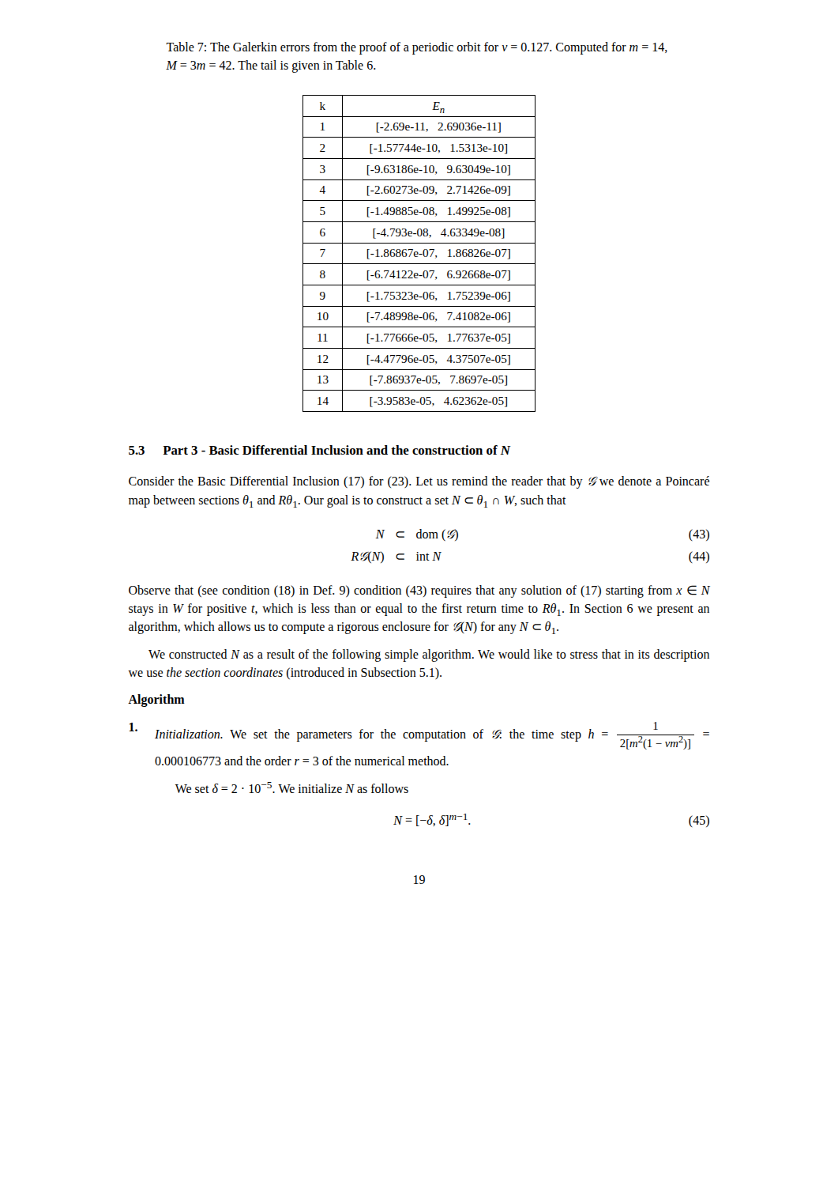Table 7: The Galerkin errors from the proof of a periodic orbit for ν = 0.127. Computed for m = 14, M = 3m = 42. The tail is given in Table 6.
| k | E n |
| --- | --- |
| 1 | [-2.69e-11, 2.69036e-11] |
| 2 | [-1.57744e-10, 1.5313e-10] |
| 3 | [-9.63186e-10, 9.63049e-10] |
| 4 | [-2.60273e-09, 2.71426e-09] |
| 5 | [-1.49885e-08, 1.49925e-08] |
| 6 | [-4.793e-08, 4.63349e-08] |
| 7 | [-1.86867e-07, 1.86826e-07] |
| 8 | [-6.74122e-07, 6.92668e-07] |
| 9 | [-1.75323e-06, 1.75239e-06] |
| 10 | [-7.48998e-06, 7.41082e-06] |
| 11 | [-1.77666e-05, 1.77637e-05] |
| 12 | [-4.47796e-05, 4.37507e-05] |
| 13 | [-7.86937e-05, 7.8697e-05] |
| 14 | [-3.9583e-05, 4.62362e-05] |
5.3 Part 3 - Basic Differential Inclusion and the construction of N
Consider the Basic Differential Inclusion (17) for (23). Let us remind the reader that by 𝒢 we denote a Poincaré map between sections θ1 and Rθ1. Our goal is to construct a set N ⊂ θ1 ∩ W, such that
| N | ⊂ | dom ( 𝒢 ) | (43) |
| R𝒢 ( N ) | ⊂ | int N | (44) |
Observe that (see condition (18) in Def. 9) condition (43) requires that any solution of (17) starting from x ∈ N stays in W for positive t, which is less than or equal to the first return time to Rθ1. In Section 6 we present an algorithm, which allows us to compute a rigorous enclosure for 𝒢(N) for any N ⊂ θ1.
We constructed N as a result of the following simple algorithm. We would like to stress that in its description we use the section coordinates (introduced in Subsection 5.1).
Algorithm
1.
Initialization. We set the parameters for the computation of 𝒢: the time step h = 12[m2(1 − νm2)] = 0.000106773 and the order r = 3 of the numerical method.
We set δ = 2 · 10−5. We initialize N as follows
N = [−δ, δ]m−1. (45)
19